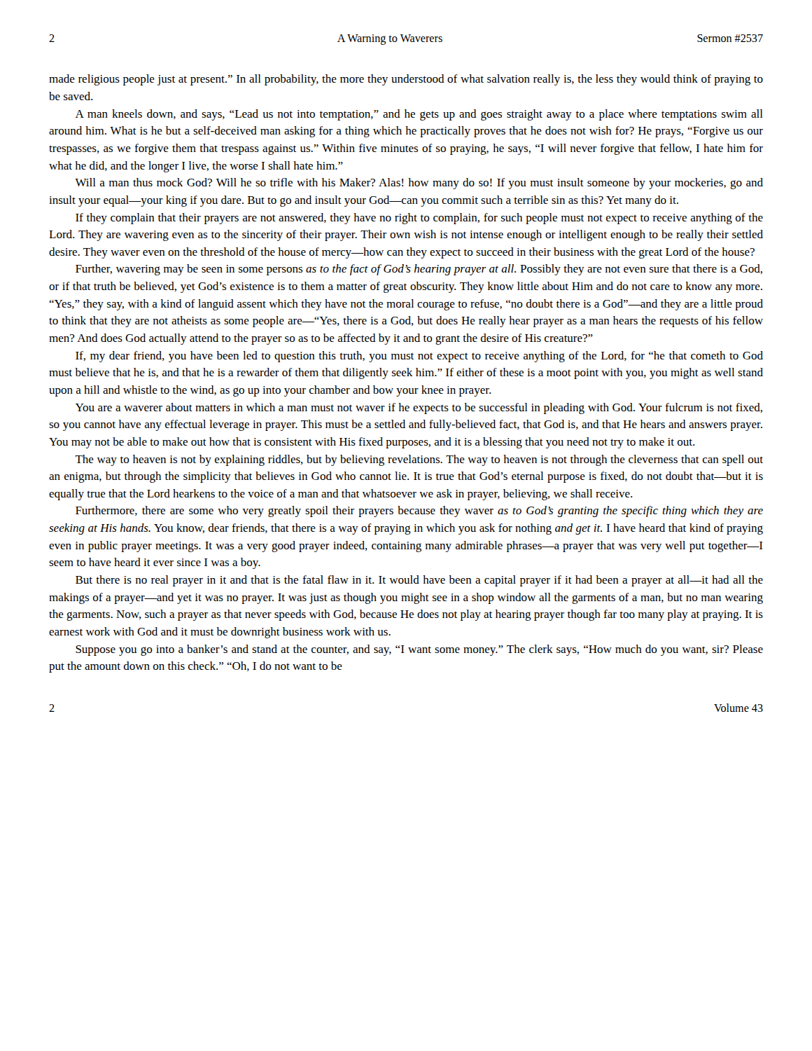2 A Warning to Waverers Sermon #2537
made religious people just at present.” In all probability, the more they understood of what salvation really is, the less they would think of praying to be saved.
A man kneels down, and says, “Lead us not into temptation,” and he gets up and goes straight away to a place where temptations swim all around him. What is he but a self-deceived man asking for a thing which he practically proves that he does not wish for? He prays, “Forgive us our trespasses, as we forgive them that trespass against us.” Within five minutes of so praying, he says, “I will never forgive that fellow, I hate him for what he did, and the longer I live, the worse I shall hate him.”
Will a man thus mock God? Will he so trifle with his Maker? Alas! how many do so! If you must insult someone by your mockeries, go and insult your equal—your king if you dare. But to go and insult your God—can you commit such a terrible sin as this? Yet many do it.
If they complain that their prayers are not answered, they have no right to complain, for such people must not expect to receive anything of the Lord. They are wavering even as to the sincerity of their prayer. Their own wish is not intense enough or intelligent enough to be really their settled desire. They waver even on the threshold of the house of mercy—how can they expect to succeed in their business with the great Lord of the house?
Further, wavering may be seen in some persons as to the fact of God’s hearing prayer at all. Possibly they are not even sure that there is a God, or if that truth be believed, yet God’s existence is to them a matter of great obscurity. They know little about Him and do not care to know any more. “Yes,” they say, with a kind of languid assent which they have not the moral courage to refuse, “no doubt there is a God”—and they are a little proud to think that they are not atheists as some people are—“Yes, there is a God, but does He really hear prayer as a man hears the requests of his fellow men? And does God actually attend to the prayer so as to be affected by it and to grant the desire of His creature?”
If, my dear friend, you have been led to question this truth, you must not expect to receive anything of the Lord, for “he that cometh to God must believe that he is, and that he is a rewarder of them that diligently seek him.” If either of these is a moot point with you, you might as well stand upon a hill and whistle to the wind, as go up into your chamber and bow your knee in prayer.
You are a waverer about matters in which a man must not waver if he expects to be successful in pleading with God. Your fulcrum is not fixed, so you cannot have any effectual leverage in prayer. This must be a settled and fully-believed fact, that God is, and that He hears and answers prayer. You may not be able to make out how that is consistent with His fixed purposes, and it is a blessing that you need not try to make it out.
The way to heaven is not by explaining riddles, but by believing revelations. The way to heaven is not through the cleverness that can spell out an enigma, but through the simplicity that believes in God who cannot lie. It is true that God’s eternal purpose is fixed, do not doubt that—but it is equally true that the Lord hearkens to the voice of a man and that whatsoever we ask in prayer, believing, we shall receive.
Furthermore, there are some who very greatly spoil their prayers because they waver as to God’s granting the specific thing which they are seeking at His hands. You know, dear friends, that there is a way of praying in which you ask for nothing and get it. I have heard that kind of praying even in public prayer meetings. It was a very good prayer indeed, containing many admirable phrases—a prayer that was very well put together—I seem to have heard it ever since I was a boy.
But there is no real prayer in it and that is the fatal flaw in it. It would have been a capital prayer if it had been a prayer at all—it had all the makings of a prayer—and yet it was no prayer. It was just as though you might see in a shop window all the garments of a man, but no man wearing the garments. Now, such a prayer as that never speeds with God, because He does not play at hearing prayer though far too many play at praying. It is earnest work with God and it must be downright business work with us.
Suppose you go into a banker’s and stand at the counter, and say, “I want some money.” The clerk says, “How much do you want, sir? Please put the amount down on this check.” “Oh, I do not want to be
2 Volume 43